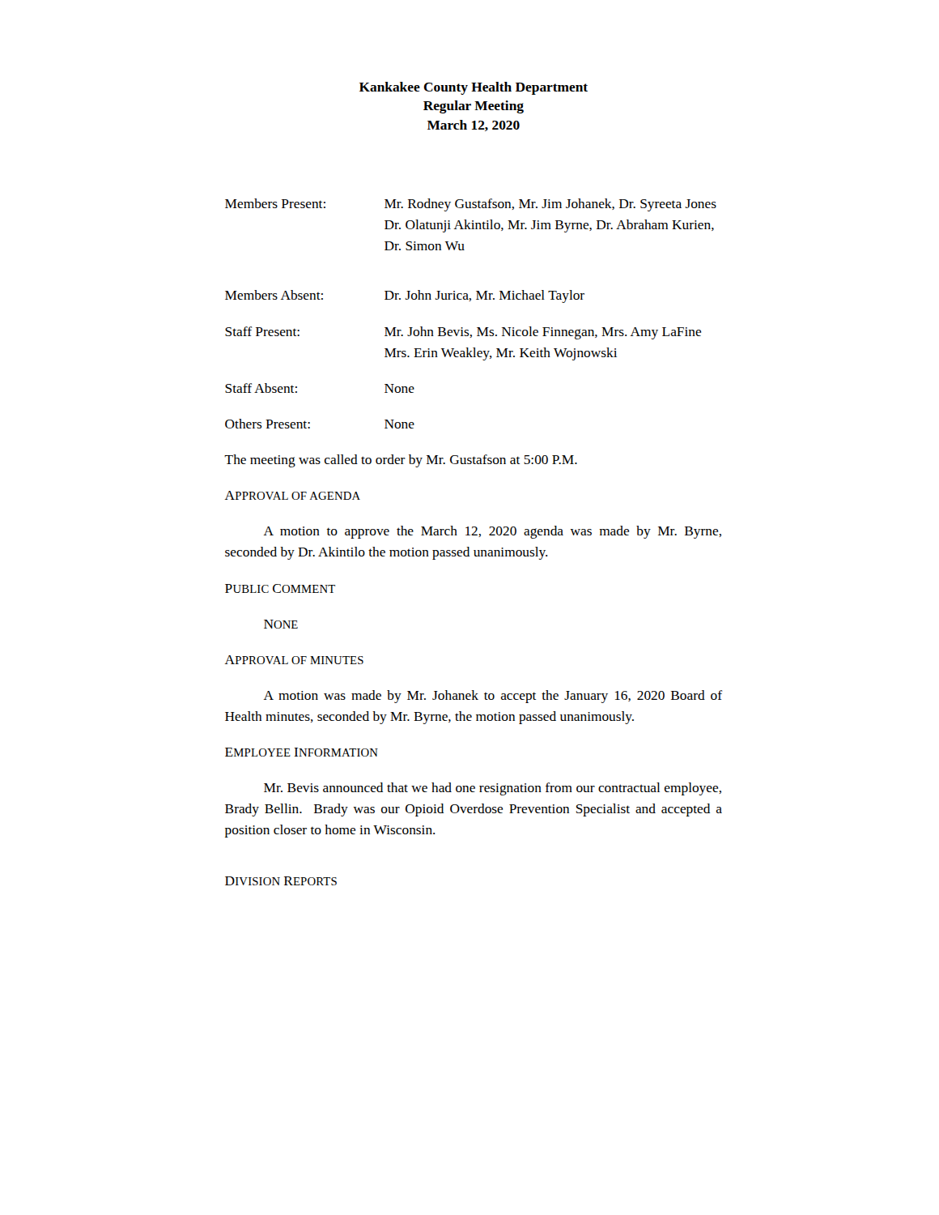Kankakee County Health Department Regular Meeting March 12, 2020
| Members Present: | Mr. Rodney Gustafson, Mr. Jim Johanek, Dr. Syreeta Jones Dr. Olatunji Akintilo, Mr. Jim Byrne, Dr. Abraham Kurien, Dr. Simon Wu |
| Members Absent: | Dr. John Jurica, Mr. Michael Taylor |
| Staff Present: | Mr. John Bevis, Ms. Nicole Finnegan, Mrs. Amy LaFine Mrs. Erin Weakley, Mr. Keith Wojnowski |
| Staff Absent: | None |
| Others Present: | None |
The meeting was called to order by Mr. Gustafson at 5:00 P.M.
APPROVAL OF AGENDA
A motion to approve the March 12, 2020 agenda was made by Mr. Byrne, seconded by Dr. Akintilo the motion passed unanimously.
PUBLIC COMMENT
NONE
APPROVAL OF MINUTES
A motion was made by Mr. Johanek to accept the January 16, 2020 Board of Health minutes, seconded by Mr. Byrne, the motion passed unanimously.
EMPLOYEE INFORMATION
Mr. Bevis announced that we had one resignation from our contractual employee, Brady Bellin. Brady was our Opioid Overdose Prevention Specialist and accepted a position closer to home in Wisconsin.
DIVISION REPORTS